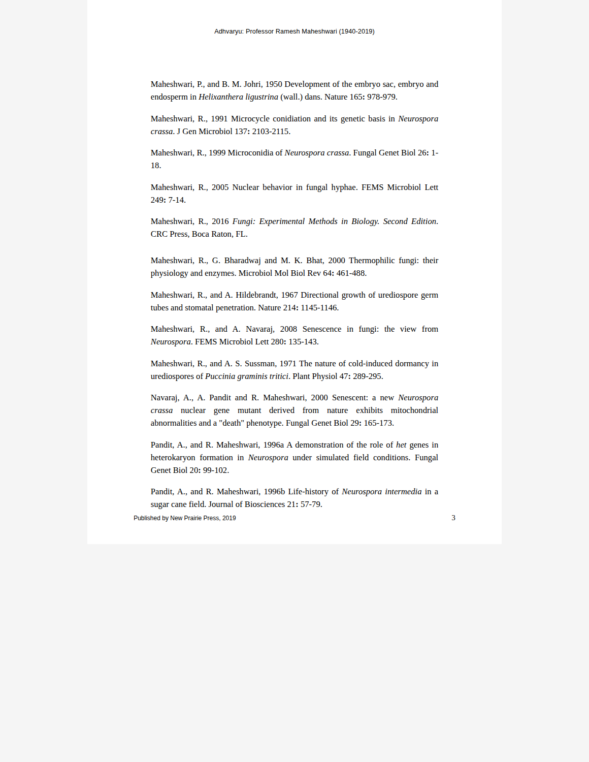Adhvaryu: Professor Ramesh Maheshwari (1940-2019)
Maheshwari, P., and B. M. Johri, 1950 Development of the embryo sac, embryo and endosperm in Helixanthera ligustrina (wall.) dans. Nature 165: 978-979.
Maheshwari, R., 1991 Microcycle conidiation and its genetic basis in Neurospora crassa. J Gen Microbiol 137: 2103-2115.
Maheshwari, R., 1999 Microconidia of Neurospora crassa. Fungal Genet Biol 26: 1-18.
Maheshwari, R., 2005 Nuclear behavior in fungal hyphae. FEMS Microbiol Lett 249: 7-14.
Maheshwari, R., 2016 Fungi: Experimental Methods in Biology. Second Edition. CRC Press, Boca Raton, FL.
Maheshwari, R., G. Bharadwaj and M. K. Bhat, 2000 Thermophilic fungi: their physiology and enzymes. Microbiol Mol Biol Rev 64: 461-488.
Maheshwari, R., and A. Hildebrandt, 1967 Directional growth of urediospore germ tubes and stomatal penetration. Nature 214: 1145-1146.
Maheshwari, R., and A. Navaraj, 2008 Senescence in fungi: the view from Neurospora. FEMS Microbiol Lett 280: 135-143.
Maheshwari, R., and A. S. Sussman, 1971 The nature of cold-induced dormancy in urediospores of Puccinia graminis tritici. Plant Physiol 47: 289-295.
Navaraj, A., A. Pandit and R. Maheshwari, 2000 Senescent: a new Neurospora crassa nuclear gene mutant derived from nature exhibits mitochondrial abnormalities and a "death" phenotype. Fungal Genet Biol 29: 165-173.
Pandit, A., and R. Maheshwari, 1996a A demonstration of the role of het genes in heterokaryon formation in Neurospora under simulated field conditions. Fungal Genet Biol 20: 99-102.
Pandit, A., and R. Maheshwari, 1996b Life-history of Neurospora intermedia in a sugar cane field. Journal of Biosciences 21: 57-79.
Published by New Prairie Press, 2019 3